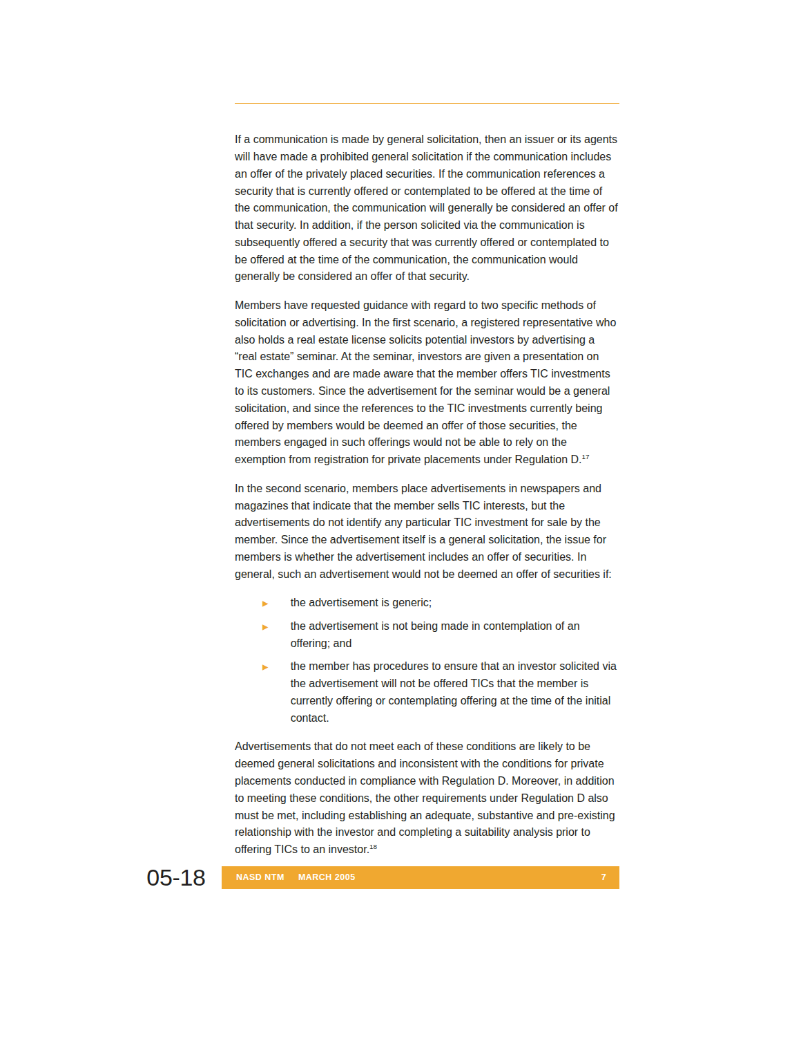If a communication is made by general solicitation, then an issuer or its agents will have made a prohibited general solicitation if the communication includes an offer of the privately placed securities. If the communication references a security that is currently offered or contemplated to be offered at the time of the communication, the communication will generally be considered an offer of that security. In addition, if the person solicited via the communication is subsequently offered a security that was currently offered or contemplated to be offered at the time of the communication, the communication would generally be considered an offer of that security.
Members have requested guidance with regard to two specific methods of solicitation or advertising. In the first scenario, a registered representative who also holds a real estate license solicits potential investors by advertising a “real estate” seminar. At the seminar, investors are given a presentation on TIC exchanges and are made aware that the member offers TIC investments to its customers. Since the advertisement for the seminar would be a general solicitation, and since the references to the TIC investments currently being offered by members would be deemed an offer of those securities, the members engaged in such offerings would not be able to rely on the exemption from registration for private placements under Regulation D.17
In the second scenario, members place advertisements in newspapers and magazines that indicate that the member sells TIC interests, but the advertisements do not identify any particular TIC investment for sale by the member. Since the advertisement itself is a general solicitation, the issue for members is whether the advertisement includes an offer of securities. In general, such an advertisement would not be deemed an offer of securities if:
the advertisement is generic;
the advertisement is not being made in contemplation of an offering; and
the member has procedures to ensure that an investor solicited via the advertisement will not be offered TICs that the member is currently offering or contemplating offering at the time of the initial contact.
Advertisements that do not meet each of these conditions are likely to be deemed general solicitations and inconsistent with the conditions for private placements conducted in compliance with Regulation D. Moreover, in addition to meeting these conditions, the other requirements under Regulation D also must be met, including establishing an adequate, substantive and pre-existing relationship with the investor and completing a suitability analysis prior to offering TICs to an investor.18
05-18
NASD NTM MARCH 2005 7